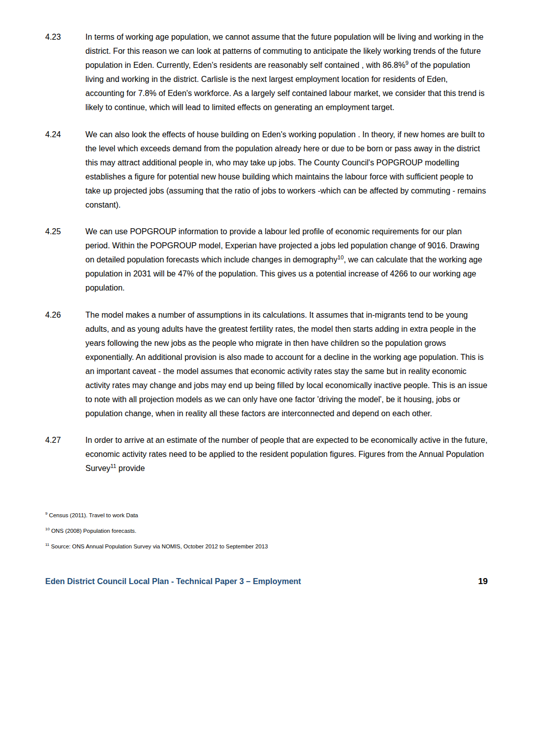4.23
In terms of working age population, we cannot assume that the future population will be living and working in the district. For this reason we can look at patterns of commuting to anticipate the likely working trends of the future population in Eden. Currently, Eden's residents are reasonably self contained , with 86.8%9 of the population living and working in the district. Carlisle is the next largest employment location for residents of Eden, accounting for 7.8% of Eden's workforce. As a largely self contained labour market, we consider that this trend is likely to continue, which will lead to limited effects on generating an employment target.
4.24
We can also look the effects of house building on Eden's working population . In theory, if new homes are built to the level which exceeds demand from the population already here or due to be born or pass away in the district this may attract additional people in, who may take up jobs. The County Council's POPGROUP modelling establishes a figure for potential new house building which maintains the labour force with sufficient people to take up projected jobs (assuming that the ratio of jobs to workers -which can be affected by commuting - remains constant).
4.25
We can use POPGROUP information to provide a labour led profile of economic requirements for our plan period. Within the POPGROUP model, Experian have projected a jobs led population change of 9016. Drawing on detailed population forecasts which include changes in demography10, we can calculate that the working age population in 2031 will be 47% of the population. This gives us a potential increase of 4266 to our working age population.
4.26
The model makes a number of assumptions in its calculations. It assumes that in-migrants tend to be young adults, and as young adults have the greatest fertility rates, the model then starts adding in extra people in the years following the new jobs as the people who migrate in then have children so the population grows exponentially. An additional provision is also made to account for a decline in the working age population. This is an important caveat - the model assumes that economic activity rates stay the same but in reality economic activity rates may change and jobs may end up being filled by local economically inactive people. This is an issue to note with all projection models as we can only have one factor 'driving the model', be it housing, jobs or population change, when in reality all these factors are interconnected and depend on each other.
4.27
In order to arrive at an estimate of the number of people that are expected to be economically active in the future, economic activity rates need to be applied to the resident population figures. Figures from the Annual Population Survey11 provide
9 Census (2011). Travel to work Data
10 ONS (2008) Population forecasts.
11 Source: ONS Annual Population Survey via NOMIS, October 2012 to September 2013
Eden District Council Local Plan - Technical Paper 3 – Employment 19